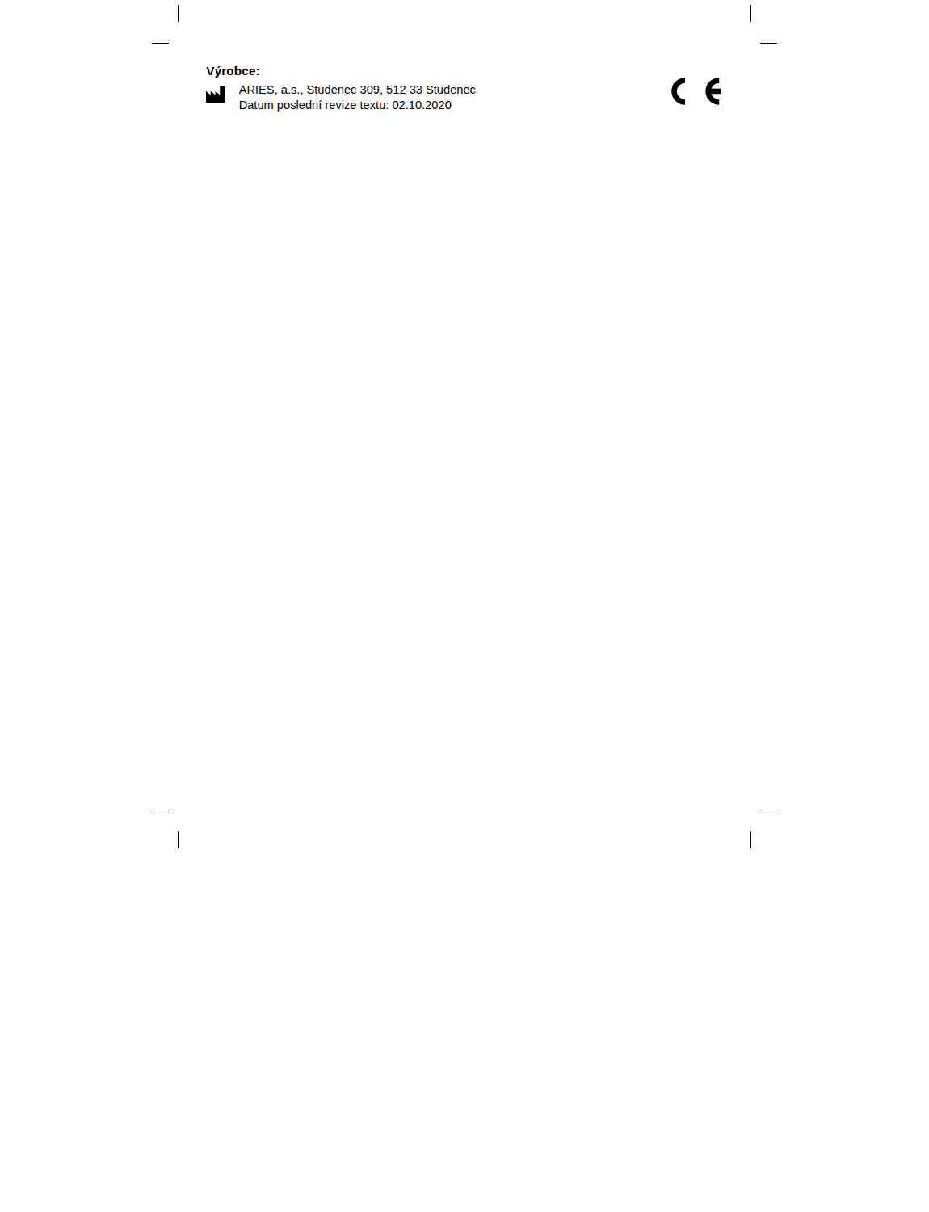Výrobce:
ARIES, a.s., Studenec 309, 512 33 Studenec
Datum poslední revize textu: 02.10.2020